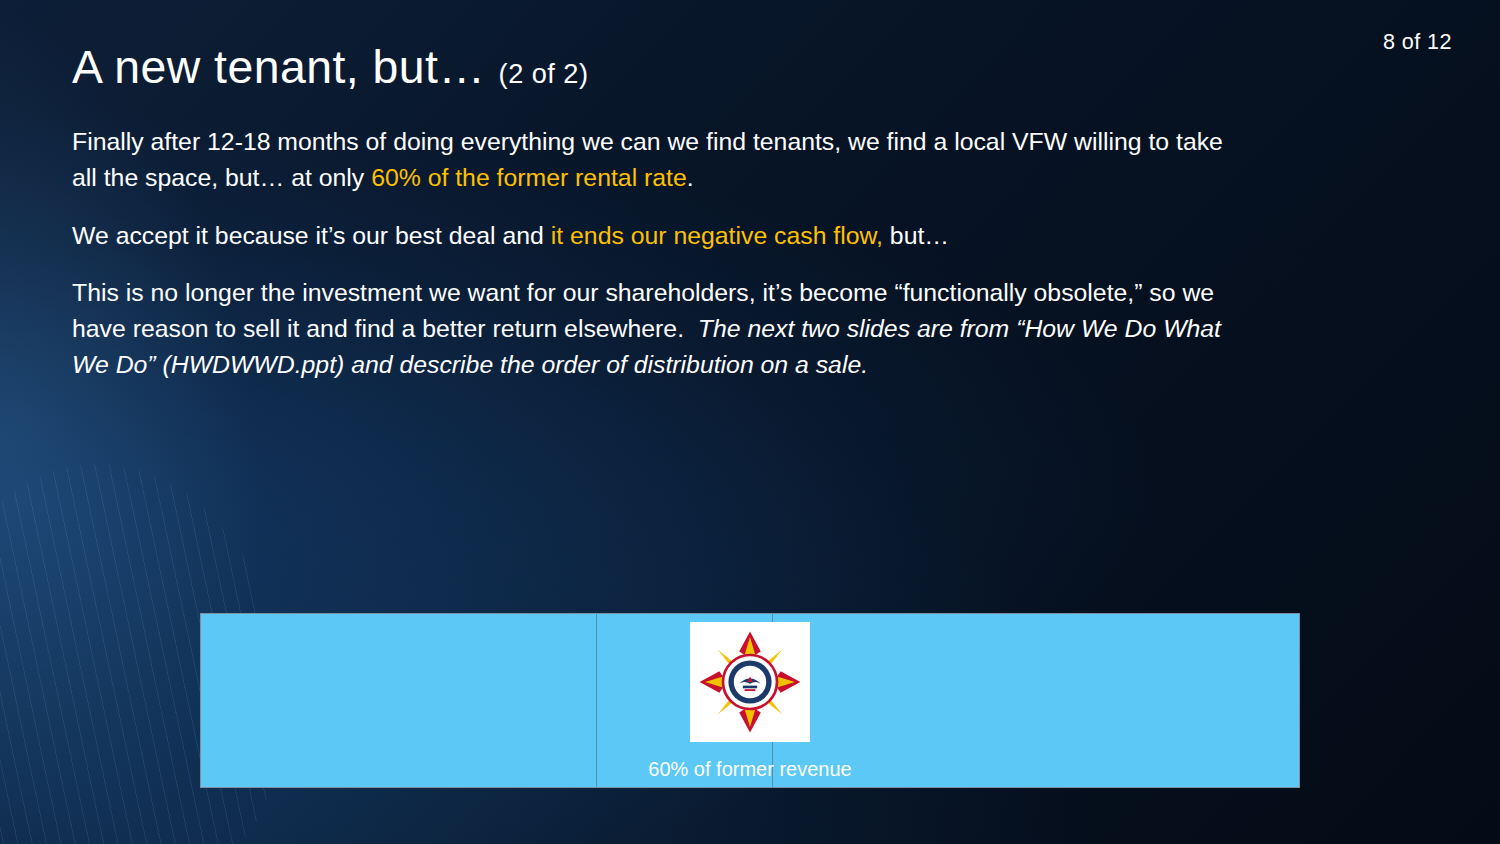8 of 12
A new tenant, but… (2 of 2)
Finally after 12-18 months of doing everything we can we find tenants, we find a local VFW willing to take all the space, but… at only 60% of the former rental rate.
We accept it because it’s our best deal and it ends our negative cash flow, but…
This is no longer the investment we want for our shareholders, it’s become “functionally obsolete,” so we have reason to sell it and find a better return elsewhere. The next two slides are from “How We Do What We Do” (HWDWWD.ppt) and describe the order of distribution on a sale.
60% of former revenue